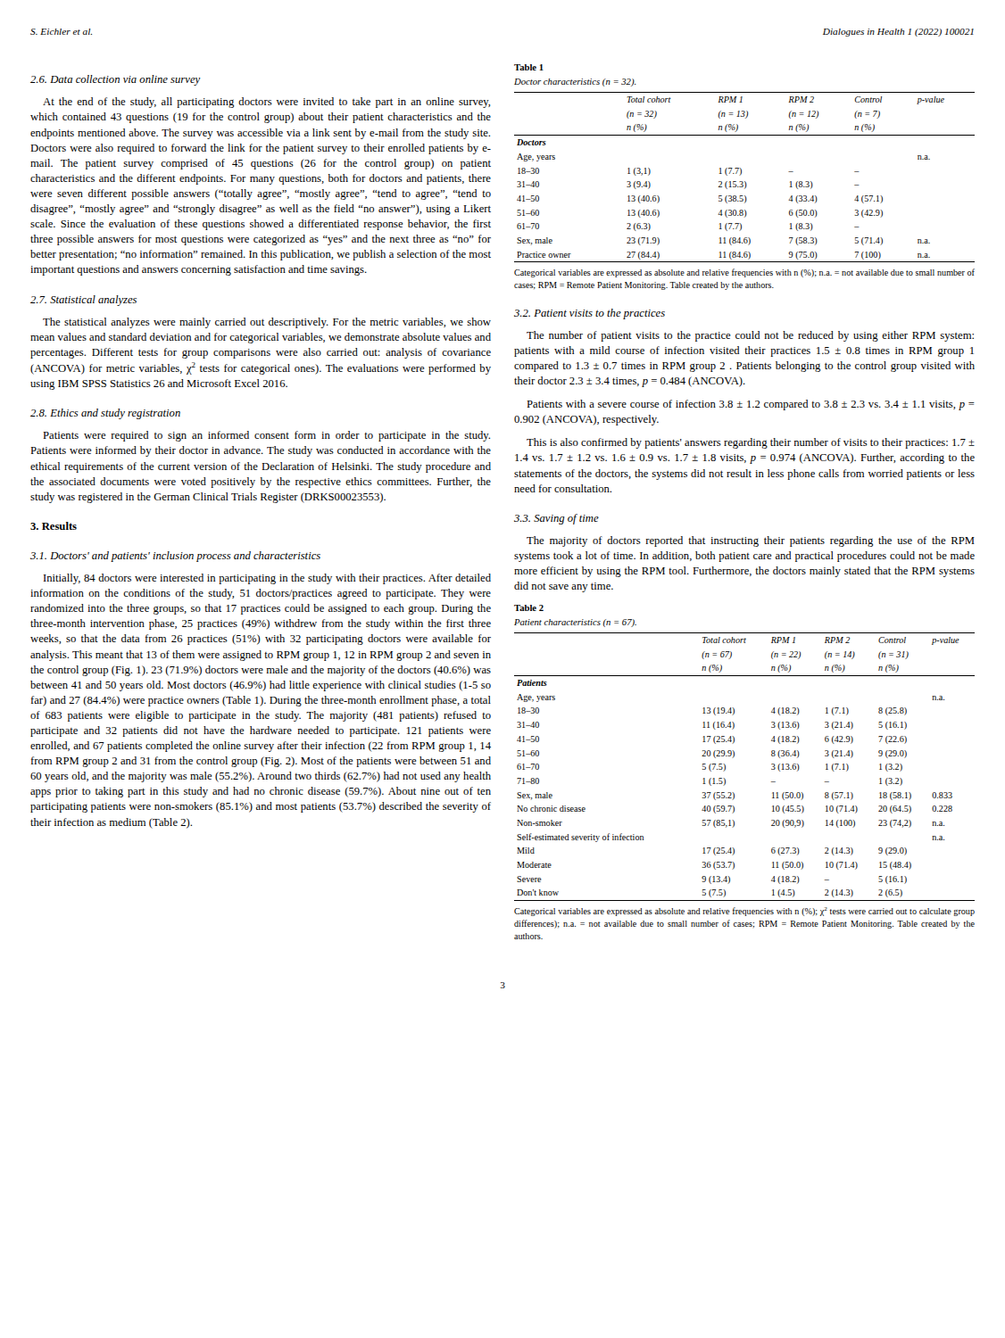S. Eichler et al.
Dialogues in Health 1 (2022) 100021
2.6. Data collection via online survey
At the end of the study, all participating doctors were invited to take part in an online survey, which contained 43 questions (19 for the control group) about their patient characteristics and the endpoints mentioned above. The survey was accessible via a link sent by e-mail from the study site. Doctors were also required to forward the link for the patient survey to their enrolled patients by e-mail. The patient survey comprised of 45 questions (26 for the control group) on patient characteristics and the different endpoints. For many questions, both for doctors and patients, there were seven different possible answers (“totally agree”, “mostly agree”, “tend to agree”, “tend to disagree”, “mostly agree” and “strongly disagree” as well as the field “no answer”), using a Likert scale. Since the evaluation of these questions showed a differentiated response behavior, the first three possible answers for most questions were categorized as “yes” and the next three as “no” for better presentation; “no information” remained. In this publication, we publish a selection of the most important questions and answers concerning satisfaction and time savings.
2.7. Statistical analyzes
The statistical analyzes were mainly carried out descriptively. For the metric variables, we show mean values and standard deviation and for categorical variables, we demonstrate absolute values and percentages. Different tests for group comparisons were also carried out: analysis of covariance (ANCOVA) for metric variables, χ2 tests for categorical ones). The evaluations were performed by using IBM SPSS Statistics 26 and Microsoft Excel 2016.
2.8. Ethics and study registration
Patients were required to sign an informed consent form in order to participate in the study. Patients were informed by their doctor in advance. The study was conducted in accordance with the ethical requirements of the current version of the Declaration of Helsinki. The study procedure and the associated documents were voted positively by the respective ethics committees. Further, the study was registered in the German Clinical Trials Register (DRKS00023553).
3. Results
3.1. Doctors' and patients' inclusion process and characteristics
Initially, 84 doctors were interested in participating in the study with their practices. After detailed information on the conditions of the study, 51 doctors/practices agreed to participate. They were randomized into the three groups, so that 17 practices could be assigned to each group. During the three-month intervention phase, 25 practices (49%) withdrew from the study within the first three weeks, so that the data from 26 practices (51%) with 32 participating doctors were available for analysis. This meant that 13 of them were assigned to RPM group 1, 12 in RPM group 2 and seven in the control group (Fig. 1). 23 (71.9%) doctors were male and the majority of the doctors (40.6%) was between 41 and 50 years old. Most doctors (46.9%) had little experience with clinical studies (1-5 so far) and 27 (84.4%) were practice owners (Table 1). During the three-month enrollment phase, a total of 683 patients were eligible to participate in the study. The majority (481 patients) refused to participate and 32 patients did not have the hardware needed to participate. 121 patients were enrolled, and 67 patients completed the online survey after their infection (22 from RPM group 1, 14 from RPM group 2 and 31 from the control group (Fig. 2). Most of the patients were between 51 and 60 years old, and the majority was male (55.2%). Around two thirds (62.7%) had not used any health apps prior to taking part in this study and had no chronic disease (59.7%). About nine out of ten participating patients were non-smokers (85.1%) and most patients (53.7%) described the severity of their infection as medium (Table 2).
Table 1
Doctor characteristics (n = 32).
| | Total cohort | RPM 1 | RPM 2 | Control | p -value |
| --- | --- | --- | --- | --- | --- |
| | (n = 32) | ( n = 13) | ( n = 12) | ( n = 7) | |
| | n (%) | n (%) | n (%) | n (%) | |
| Doctors |
| Age, years | | | | | n.a. |
| 18–30 | 1 (3,1) | 1 (7.7) | – | – | |
| 31–40 | 3 (9.4) | 2 (15.3) | 1 (8.3) | – | |
| 41–50 | 13 (40.6) | 5 (38.5) | 4 (33.4) | 4 (57.1) | |
| 51–60 | 13 (40.6) | 4 (30.8) | 6 (50.0) | 3 (42.9) | |
| 61–70 | 2 (6.3) | 1 (7.7) | 1 (8.3) | – | |
| Sex, male | 23 (71.9) | 11 (84.6) | 7 (58.3) | 5 (71.4) | n.a. |
| Practice owner | 27 (84.4) | 11 (84.6) | 9 (75.0) | 7 (100) | n.a. |
Categorical variables are expressed as absolute and relative frequencies with n (%); n.a. = not available due to small number of cases; RPM = Remote Patient Monitoring. Table created by the authors.
3.2. Patient visits to the practices
The number of patient visits to the practice could not be reduced by using either RPM system: patients with a mild course of infection visited their practices 1.5 ± 0.8 times in RPM group 1 compared to 1.3 ± 0.7 times in RPM group 2 . Patients belonging to the control group visited with their doctor 2.3 ± 3.4 times, p = 0.484 (ANCOVA).
Patients with a severe course of infection 3.8 ± 1.2 compared to 3.8 ± 2.3 vs. 3.4 ± 1.1 visits, p = 0.902 (ANCOVA), respectively.
This is also confirmed by patients' answers regarding their number of visits to their practices: 1.7 ± 1.4 vs. 1.7 ± 1.2 vs. 1.6 ± 0.9 vs. 1.7 ± 1.8 visits, p = 0.974 (ANCOVA). Further, according to the statements of the doctors, the systems did not result in less phone calls from worried patients or less need for consultation.
3.3. Saving of time
The majority of doctors reported that instructing their patients regarding the use of the RPM systems took a lot of time. In addition, both patient care and practical procedures could not be made more efficient by using the RPM tool. Furthermore, the doctors mainly stated that the RPM systems did not save any time.
Table 2
Patient characteristics (n = 67).
| | Total cohort | RPM 1 | RPM 2 | Control | p -value |
| --- | --- | --- | --- | --- | --- |
| | ( n = 67) | ( n = 22) | ( n = 14) | ( n = 31) | |
| | n (%) | n (%) | n (%) | n (%) | |
| Patients |
| Age, years | | | | | n.a. |
| 18–30 | 13 (19.4) | 4 (18.2) | 1 (7.1) | 8 (25.8) | |
| 31–40 | 11 (16.4) | 3 (13.6) | 3 (21.4) | 5 (16.1) | |
| 41–50 | 17 (25.4) | 4 (18.2) | 6 (42.9) | 7 (22.6) | |
| 51–60 | 20 (29.9) | 8 (36.4) | 3 (21.4) | 9 (29.0) | |
| 61–70 | 5 (7.5) | 3 (13.6) | 1 (7.1) | 1 (3.2) | |
| 71–80 | 1 (1.5) | – | – | 1 (3.2) | |
| Sex, male | 37 (55.2) | 11 (50.0) | 8 (57.1) | 18 (58.1) | 0.833 |
| No chronic disease | 40 (59.7) | 10 (45.5) | 10 (71.4) | 20 (64.5) | 0.228 |
| Non-smoker | 57 (85,1) | 20 (90,9) | 14 (100) | 23 (74,2) | n.a. |
| Self-estimated severity of infection | | | | | n.a. |
| Mild | 17 (25.4) | 6 (27.3) | 2 (14.3) | 9 (29.0) | |
| Moderate | 36 (53.7) | 11 (50.0) | 10 (71.4) | 15 (48.4) | |
| Severe | 9 (13.4) | 4 (18.2) | – | 5 (16.1) | |
| Don't know | 5 (7.5) | 1 (4.5) | 2 (14.3) | 2 (6.5) | |
Categorical variables are expressed as absolute and relative frequencies with n (%); χ2 tests were carried out to calculate group differences); n.a. = not available due to small number of cases; RPM = Remote Patient Monitoring. Table created by the authors.
3